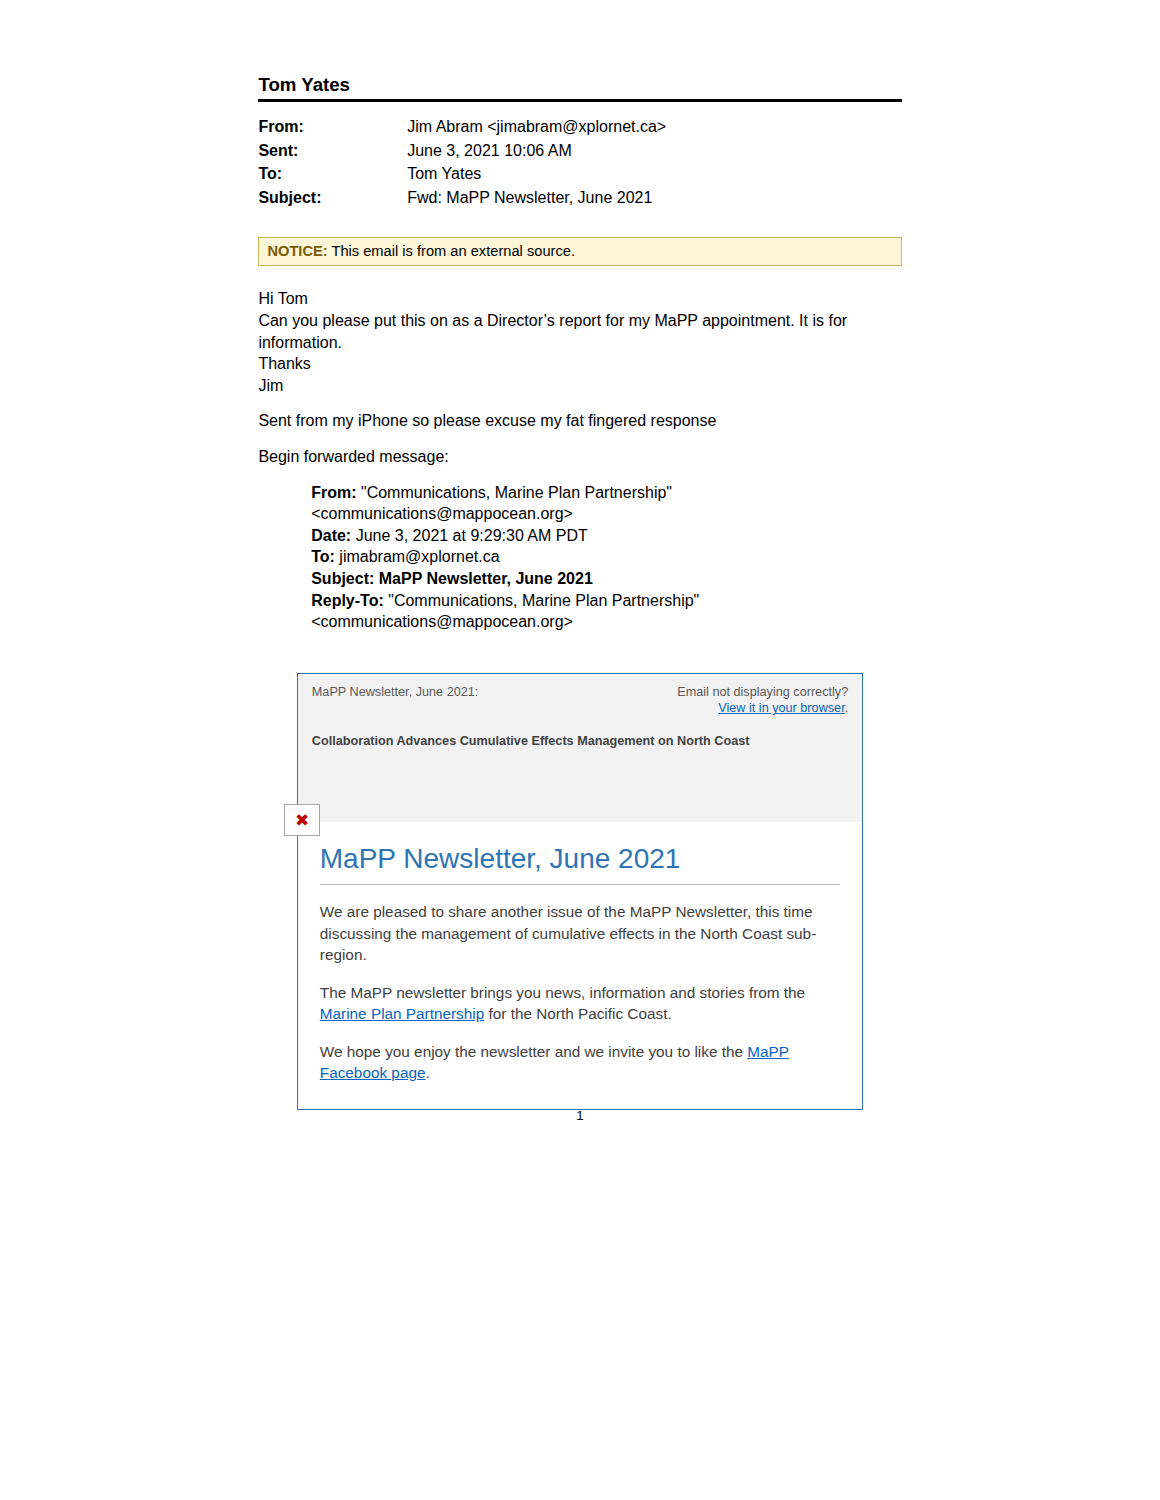Tom Yates
| From: | Jim Abram <jimabram@xplornet.ca> |
| Sent: | June 3, 2021 10:06 AM |
| To: | Tom Yates |
| Subject: | Fwd: MaPP Newsletter, June 2021 |
NOTICE: This email is from an external source.
Hi Tom
Can you please put this on as a Director’s report for my MaPP appointment. It is for information.
Thanks
Jim
Sent from my iPhone so please excuse my fat fingered response
Begin forwarded message:
From: "Communications, Marine Plan Partnership" <communications@mappocean.org>
Date: June 3, 2021 at 9:29:30 AM PDT
To: jimabram@xplornet.ca
Subject: MaPP Newsletter, June 2021
Reply-To: "Communications, Marine Plan Partnership" <communications@mappocean.org>
MaPP Newsletter, June 2021:
Email not displaying correctly?
View it in your browser.
Collaboration Advances Cumulative Effects Management on North Coast
✖
MaPP Newsletter, June 2021
We are pleased to share another issue of the MaPP Newsletter, this time discussing the management of cumulative effects in the North Coast sub-region.
The MaPP newsletter brings you news, information and stories from the Marine Plan Partnership for the North Pacific Coast.
We hope you enjoy the newsletter and we invite you to like the MaPP Facebook page.
1